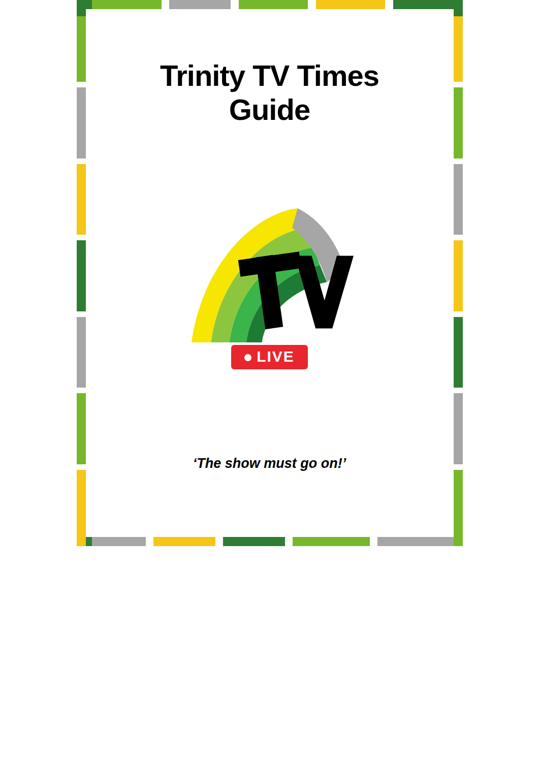Trinity TV Times
Guide
LIVE
‘The show must go on!’